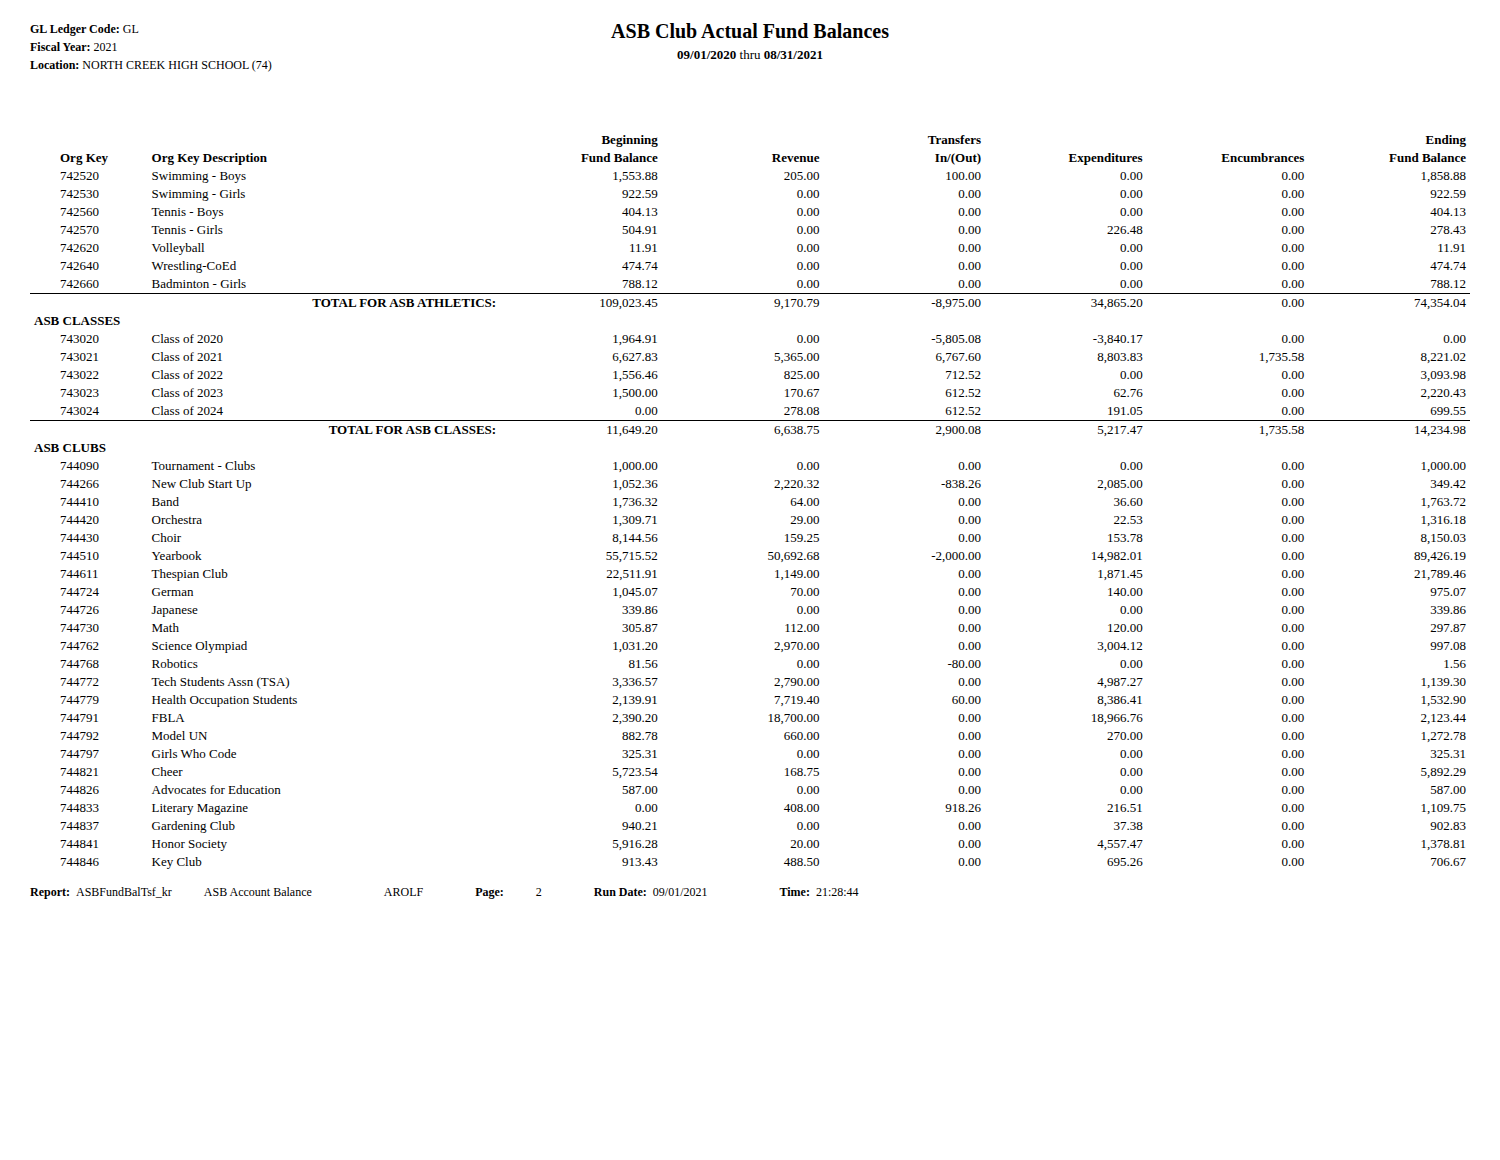GL Ledger Code: GL
Fiscal Year: 2021
Location: NORTH CREEK HIGH SCHOOL (74)
ASB Club Actual Fund Balances
09/01/2020 thru 08/31/2021
| | | Beginning | | Transfers | | | Ending |
| --- | --- | --- | --- | --- | --- | --- | --- |
| Org Key | Org Key Description | Fund Balance | Revenue | In/(Out) | Expenditures | Encumbrances | Fund Balance |
| 742520 | Swimming - Boys | 1,553.88 | 205.00 | 100.00 | 0.00 | 0.00 | 1,858.88 |
| 742530 | Swimming - Girls | 922.59 | 0.00 | 0.00 | 0.00 | 0.00 | 922.59 |
| 742560 | Tennis - Boys | 404.13 | 0.00 | 0.00 | 0.00 | 0.00 | 404.13 |
| 742570 | Tennis - Girls | 504.91 | 0.00 | 0.00 | 226.48 | 0.00 | 278.43 |
| 742620 | Volleyball | 11.91 | 0.00 | 0.00 | 0.00 | 0.00 | 11.91 |
| 742640 | Wrestling-CoEd | 474.74 | 0.00 | 0.00 | 0.00 | 0.00 | 474.74 |
| 742660 | Badminton - Girls | 788.12 | 0.00 | 0.00 | 0.00 | 0.00 | 788.12 |
| | TOTAL FOR ASB ATHLETICS: | 109,023.45 | 9,170.79 | -8,975.00 | 34,865.20 | 0.00 | 74,354.04 |
| ASB CLASSES |
| 743020 | Class of 2020 | 1,964.91 | 0.00 | -5,805.08 | -3,840.17 | 0.00 | 0.00 |
| 743021 | Class of 2021 | 6,627.83 | 5,365.00 | 6,767.60 | 8,803.83 | 1,735.58 | 8,221.02 |
| 743022 | Class of 2022 | 1,556.46 | 825.00 | 712.52 | 0.00 | 0.00 | 3,093.98 |
| 743023 | Class of 2023 | 1,500.00 | 170.67 | 612.52 | 62.76 | 0.00 | 2,220.43 |
| 743024 | Class of 2024 | 0.00 | 278.08 | 612.52 | 191.05 | 0.00 | 699.55 |
| | TOTAL FOR ASB CLASSES: | 11,649.20 | 6,638.75 | 2,900.08 | 5,217.47 | 1,735.58 | 14,234.98 |
| ASB CLUBS |
| 744090 | Tournament - Clubs | 1,000.00 | 0.00 | 0.00 | 0.00 | 0.00 | 1,000.00 |
| 744266 | New Club Start Up | 1,052.36 | 2,220.32 | -838.26 | 2,085.00 | 0.00 | 349.42 |
| 744410 | Band | 1,736.32 | 64.00 | 0.00 | 36.60 | 0.00 | 1,763.72 |
| 744420 | Orchestra | 1,309.71 | 29.00 | 0.00 | 22.53 | 0.00 | 1,316.18 |
| 744430 | Choir | 8,144.56 | 159.25 | 0.00 | 153.78 | 0.00 | 8,150.03 |
| 744510 | Yearbook | 55,715.52 | 50,692.68 | -2,000.00 | 14,982.01 | 0.00 | 89,426.19 |
| 744611 | Thespian Club | 22,511.91 | 1,149.00 | 0.00 | 1,871.45 | 0.00 | 21,789.46 |
| 744724 | German | 1,045.07 | 70.00 | 0.00 | 140.00 | 0.00 | 975.07 |
| 744726 | Japanese | 339.86 | 0.00 | 0.00 | 0.00 | 0.00 | 339.86 |
| 744730 | Math | 305.87 | 112.00 | 0.00 | 120.00 | 0.00 | 297.87 |
| 744762 | Science Olympiad | 1,031.20 | 2,970.00 | 0.00 | 3,004.12 | 0.00 | 997.08 |
| 744768 | Robotics | 81.56 | 0.00 | -80.00 | 0.00 | 0.00 | 1.56 |
| 744772 | Tech Students Assn (TSA) | 3,336.57 | 2,790.00 | 0.00 | 4,987.27 | 0.00 | 1,139.30 |
| 744779 | Health Occupation Students | 2,139.91 | 7,719.40 | 60.00 | 8,386.41 | 0.00 | 1,532.90 |
| 744791 | FBLA | 2,390.20 | 18,700.00 | 0.00 | 18,966.76 | 0.00 | 2,123.44 |
| 744792 | Model UN | 882.78 | 660.00 | 0.00 | 270.00 | 0.00 | 1,272.78 |
| 744797 | Girls Who Code | 325.31 | 0.00 | 0.00 | 0.00 | 0.00 | 325.31 |
| 744821 | Cheer | 5,723.54 | 168.75 | 0.00 | 0.00 | 0.00 | 5,892.29 |
| 744826 | Advocates for Education | 587.00 | 0.00 | 0.00 | 0.00 | 0.00 | 587.00 |
| 744833 | Literary Magazine | 0.00 | 408.00 | 918.26 | 216.51 | 0.00 | 1,109.75 |
| 744837 | Gardening Club | 940.21 | 0.00 | 0.00 | 37.38 | 0.00 | 902.83 |
| 744841 | Honor Society | 5,916.28 | 20.00 | 0.00 | 4,557.47 | 0.00 | 1,378.81 |
| 744846 | Key Club | 913.43 | 488.50 | 0.00 | 695.26 | 0.00 | 706.67 |
Report: ASBFundBalTsf_kr ASB Account Balance AROLF Page: 2 Run Date: 09/01/2021 Time: 21:28:44